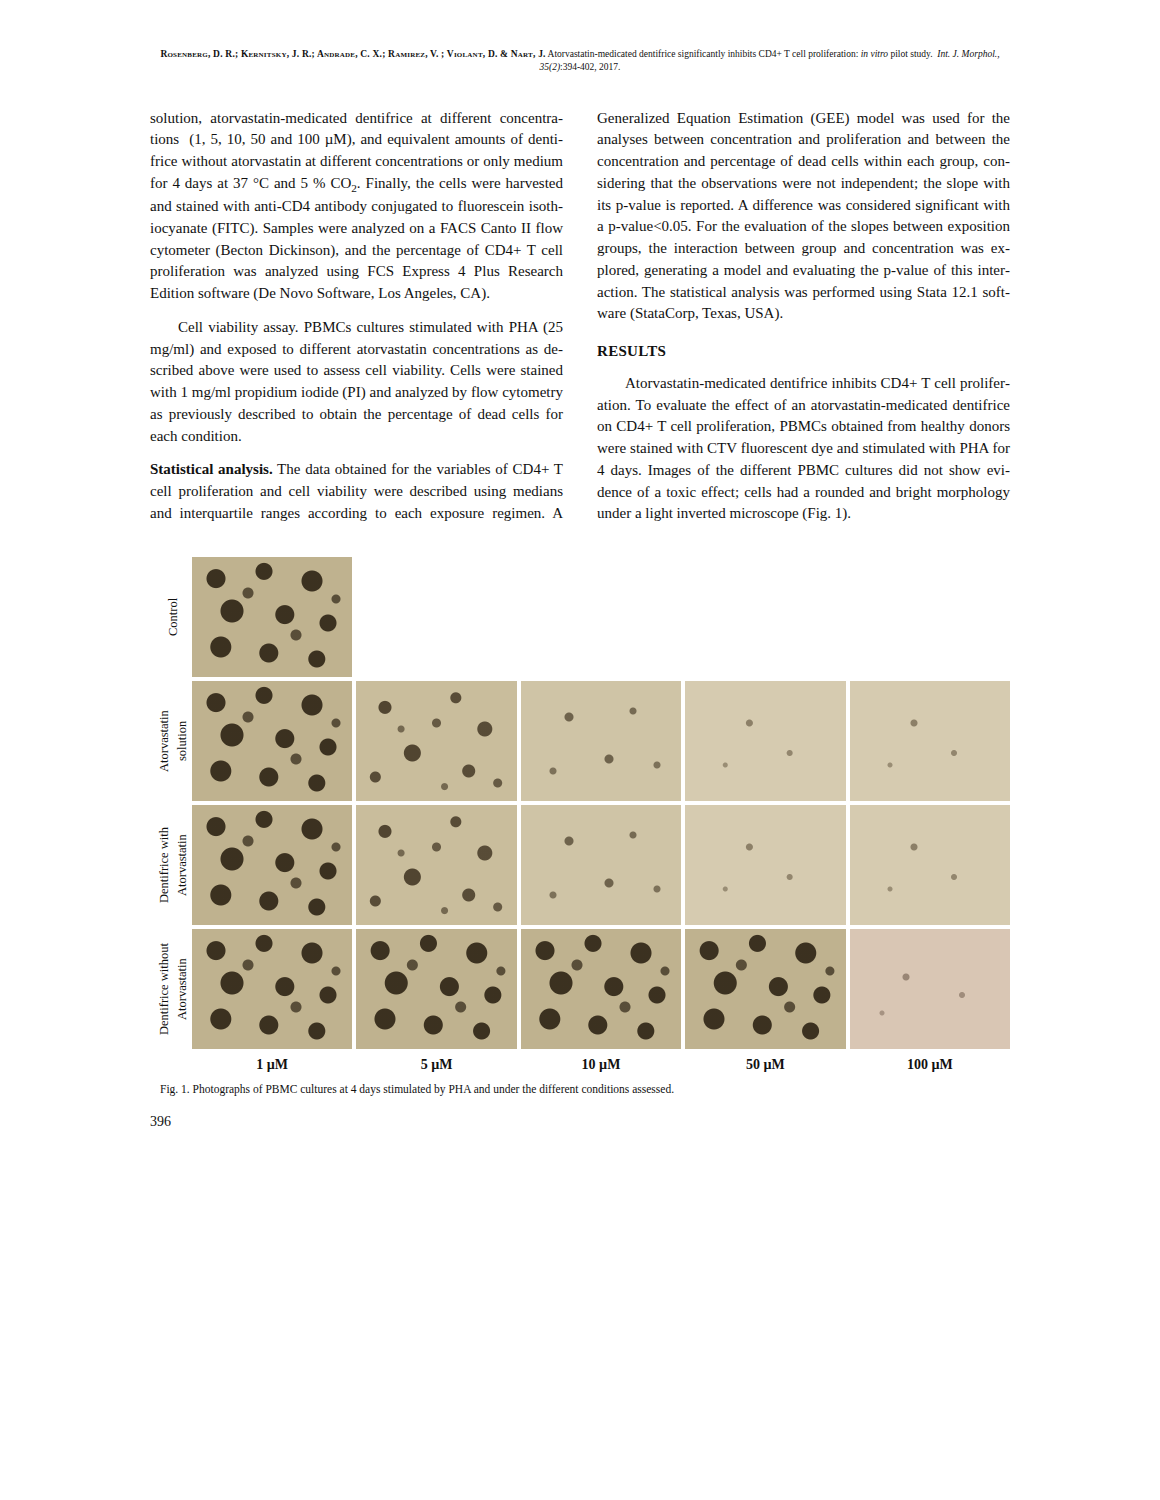Rosenberg, D. R.; Kernitsky, J. R.; Andrade, C. X.; Ramirez, V. ; Violant, D. & Nart, J. Atorvastatin-medicated dentifrice significantly inhibits CD4+ T cell proliferation: in vitro pilot study. Int. J. Morphol., 35(2):394-402, 2017.
solution, atorvastatin-medicated dentifrice at different concentrations (1, 5, 10, 50 and 100 µM), and equivalent amounts of dentifrice without atorvastatin at different concentrations or only medium for 4 days at 37 °C and 5 % CO2. Finally, the cells were harvested and stained with anti-CD4 antibody conjugated to fluorescein isothiocyanate (FITC). Samples were analyzed on a FACS Canto II flow cytometer (Becton Dickinson), and the percentage of CD4+ T cell proliferation was analyzed using FCS Express 4 Plus Research Edition software (De Novo Software, Los Angeles, CA).
Cell viability assay. PBMCs cultures stimulated with PHA (25 mg/ml) and exposed to different atorvastatin concentrations as described above were used to assess cell viability. Cells were stained with 1 mg/ml propidium iodide (PI) and analyzed by flow cytometry as previously described to obtain the percentage of dead cells for each condition.
Statistical analysis. The data obtained for the variables of CD4+ T cell proliferation and cell viability were described using medians and interquartile ranges according to each exposure regimen. A Generalized Equation Estimation (GEE) model was used for the analyses between concentration and proliferation and between the concentration and percentage of dead cells within each group, considering that the observations were not independent; the slope with its p-value is reported. A difference was considered significant with a p-value<0.05. For the evaluation of the slopes between exposition groups, the interaction between group and concentration was explored, generating a model and evaluating the p-value of this interaction. The statistical analysis was performed using Stata 12.1 software (StataCorp, Texas, USA).
RESULTS
Atorvastatin-medicated dentifrice inhibits CD4+ T cell proliferation. To evaluate the effect of an atorvastatin-medicated dentifrice on CD4+ T cell proliferation, PBMCs obtained from healthy donors were stained with CTV fluorescent dye and stimulated with PHA for 4 days. Images of the different PBMC cultures did not show evidence of a toxic effect; cells had a rounded and bright morphology under a light inverted microscope (Fig. 1).
Control
Atorvastatin
solution
Dentifrice with
Atorvastatin
Dentifrice without
Atorvastatin
1 µM 5 µM 10 µM 50 µM 100 µM
Fig. 1. Photographs of PBMC cultures at 4 days stimulated by PHA and under the different conditions assessed.
396